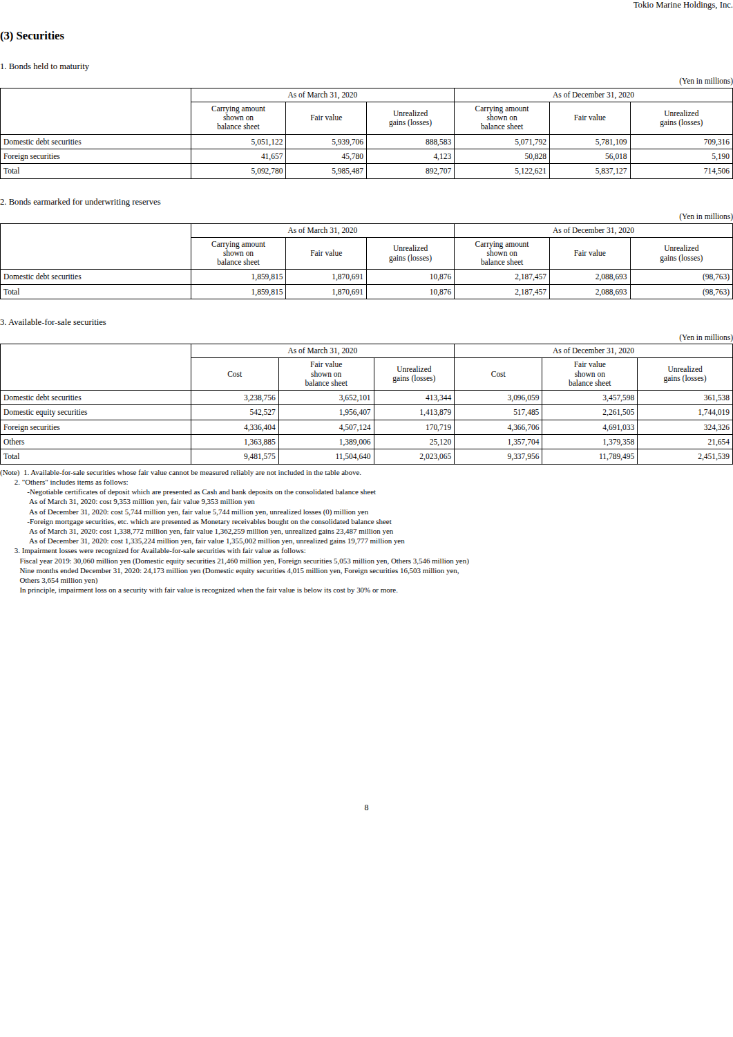Tokio Marine Holdings, Inc.
(3) Securities
1. Bonds held to maturity
(Yen in millions)
| | As of March 31, 2020 | As of December 31, 2020 |
| --- | --- | --- |
| Carrying amount shown on balance sheet | Fair value | Unrealized gains (losses) | Carrying amount shown on balance sheet | Fair value | Unrealized gains (losses) |
| Domestic debt securities | 5,051,122 | 5,939,706 | 888,583 | 5,071,792 | 5,781,109 | 709,316 |
| Foreign securities | 41,657 | 45,780 | 4,123 | 50,828 | 56,018 | 5,190 |
| Total | 5,092,780 | 5,985,487 | 892,707 | 5,122,621 | 5,837,127 | 714,506 |
2. Bonds earmarked for underwriting reserves
(Yen in millions)
| | As of March 31, 2020 | As of December 31, 2020 |
| --- | --- | --- |
| Carrying amount shown on balance sheet | Fair value | Unrealized gains (losses) | Carrying amount shown on balance sheet | Fair value | Unrealized gains (losses) |
| Domestic debt securities | 1,859,815 | 1,870,691 | 10,876 | 2,187,457 | 2,088,693 | (98,763) |
| Total | 1,859,815 | 1,870,691 | 10,876 | 2,187,457 | 2,088,693 | (98,763) |
3. Available-for-sale securities
(Yen in millions)
| | As of March 31, 2020 | As of December 31, 2020 |
| --- | --- | --- |
| Cost | Fair value shown on balance sheet | Unrealized gains (losses) | Cost | Fair value shown on balance sheet | Unrealized gains (losses) |
| Domestic debt securities | 3,238,756 | 3,652,101 | 413,344 | 3,096,059 | 3,457,598 | 361,538 |
| Domestic equity securities | 542,527 | 1,956,407 | 1,413,879 | 517,485 | 2,261,505 | 1,744,019 |
| Foreign securities | 4,336,404 | 4,507,124 | 170,719 | 4,366,706 | 4,691,033 | 324,326 |
| Others | 1,363,885 | 1,389,006 | 25,120 | 1,357,704 | 1,379,358 | 21,654 |
| Total | 9,481,575 | 11,504,640 | 2,023,065 | 9,337,956 | 11,789,495 | 2,451,539 |
(Note) 1. Available-for-sale securities whose fair value cannot be measured reliably are not included in the table above.
2. "Others" includes items as follows:
-Negotiable certificates of deposit which are presented as Cash and bank deposits on the consolidated balance sheet
As of March 31, 2020: cost 9,353 million yen, fair value 9,353 million yen
As of December 31, 2020: cost 5,744 million yen, fair value 5,744 million yen, unrealized losses (0) million yen
-Foreign mortgage securities, etc. which are presented as Monetary receivables bought on the consolidated balance sheet
As of March 31, 2020: cost 1,338,772 million yen, fair value 1,362,259 million yen, unrealized gains 23,487 million yen
As of December 31, 2020: cost 1,335,224 million yen, fair value 1,355,002 million yen, unrealized gains 19,777 million yen
3. Impairment losses were recognized for Available-for-sale securities with fair value as follows:
Fiscal year 2019: 30,060 million yen (Domestic equity securities 21,460 million yen, Foreign securities 5,053 million yen, Others 3,546 million yen)
Nine months ended December 31, 2020: 24,173 million yen (Domestic equity securities 4,015 million yen, Foreign securities 16,503 million yen,
Others 3,654 million yen)
In principle, impairment loss on a security with fair value is recognized when the fair value is below its cost by 30% or more.
8